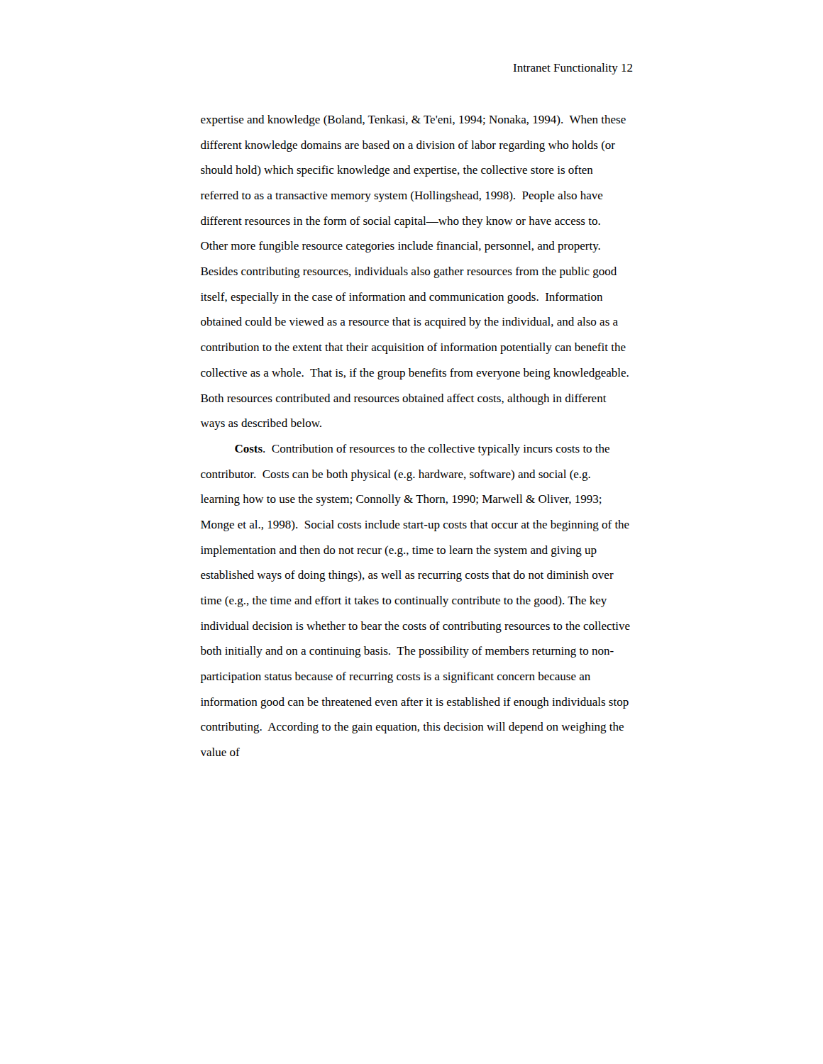Intranet Functionality 12
expertise and knowledge (Boland, Tenkasi, & Te'eni, 1994; Nonaka, 1994). When these different knowledge domains are based on a division of labor regarding who holds (or should hold) which specific knowledge and expertise, the collective store is often referred to as a transactive memory system (Hollingshead, 1998). People also have different resources in the form of social capital—who they know or have access to. Other more fungible resource categories include financial, personnel, and property. Besides contributing resources, individuals also gather resources from the public good itself, especially in the case of information and communication goods. Information obtained could be viewed as a resource that is acquired by the individual, and also as a contribution to the extent that their acquisition of information potentially can benefit the collective as a whole. That is, if the group benefits from everyone being knowledgeable. Both resources contributed and resources obtained affect costs, although in different ways as described below.
Costs. Contribution of resources to the collective typically incurs costs to the contributor. Costs can be both physical (e.g. hardware, software) and social (e.g. learning how to use the system; Connolly & Thorn, 1990; Marwell & Oliver, 1993; Monge et al., 1998). Social costs include start-up costs that occur at the beginning of the implementation and then do not recur (e.g., time to learn the system and giving up established ways of doing things), as well as recurring costs that do not diminish over time (e.g., the time and effort it takes to continually contribute to the good). The key individual decision is whether to bear the costs of contributing resources to the collective both initially and on a continuing basis. The possibility of members returning to non-participation status because of recurring costs is a significant concern because an information good can be threatened even after it is established if enough individuals stop contributing. According to the gain equation, this decision will depend on weighing the value of